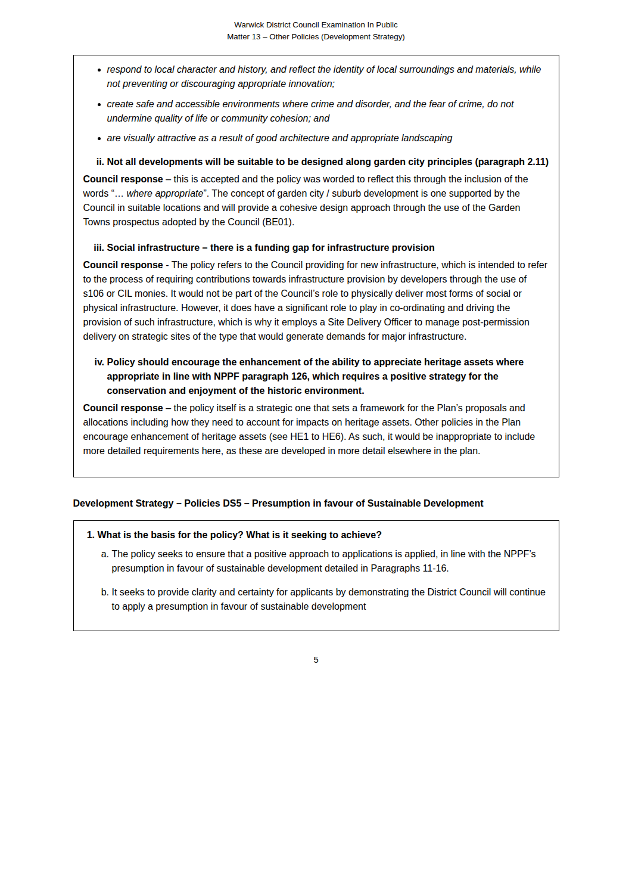Warwick District Council Examination In Public
Matter 13 – Other Policies (Development Strategy)
respond to local character and history, and reflect the identity of local surroundings and materials, while not preventing or discouraging appropriate innovation;
create safe and accessible environments where crime and disorder, and the fear of crime, do not undermine quality of life or community cohesion; and
are visually attractive as a result of good architecture and appropriate landscaping
Not all developments will be suitable to be designed along garden city principles (paragraph 2.11)
Council response – this is accepted and the policy was worded to reflect this through the inclusion of the words “… where appropriate”. The concept of garden city / suburb development is one supported by the Council in suitable locations and will provide a cohesive design approach through the use of the Garden Towns prospectus adopted by the Council (BE01).
Social infrastructure – there is a funding gap for infrastructure provision
Council response - The policy refers to the Council providing for new infrastructure, which is intended to refer to the process of requiring contributions towards infrastructure provision by developers through the use of s106 or CIL monies. It would not be part of the Council’s role to physically deliver most forms of social or physical infrastructure. However, it does have a significant role to play in co-ordinating and driving the provision of such infrastructure, which is why it employs a Site Delivery Officer to manage post-permission delivery on strategic sites of the type that would generate demands for major infrastructure.
Policy should encourage the enhancement of the ability to appreciate heritage assets where appropriate in line with NPPF paragraph 126, which requires a positive strategy for the conservation and enjoyment of the historic environment.
Council response – the policy itself is a strategic one that sets a framework for the Plan’s proposals and allocations including how they need to account for impacts on heritage assets. Other policies in the Plan encourage enhancement of heritage assets (see HE1 to HE6). As such, it would be inappropriate to include more detailed requirements here, as these are developed in more detail elsewhere in the plan.
Development Strategy – Policies DS5 – Presumption in favour of Sustainable Development
What is the basis for the policy? What is it seeking to achieve?
The policy seeks to ensure that a positive approach to applications is applied, in line with the NPPF’s presumption in favour of sustainable development detailed in Paragraphs 11-16.
It seeks to provide clarity and certainty for applicants by demonstrating the District Council will continue to apply a presumption in favour of sustainable development
5